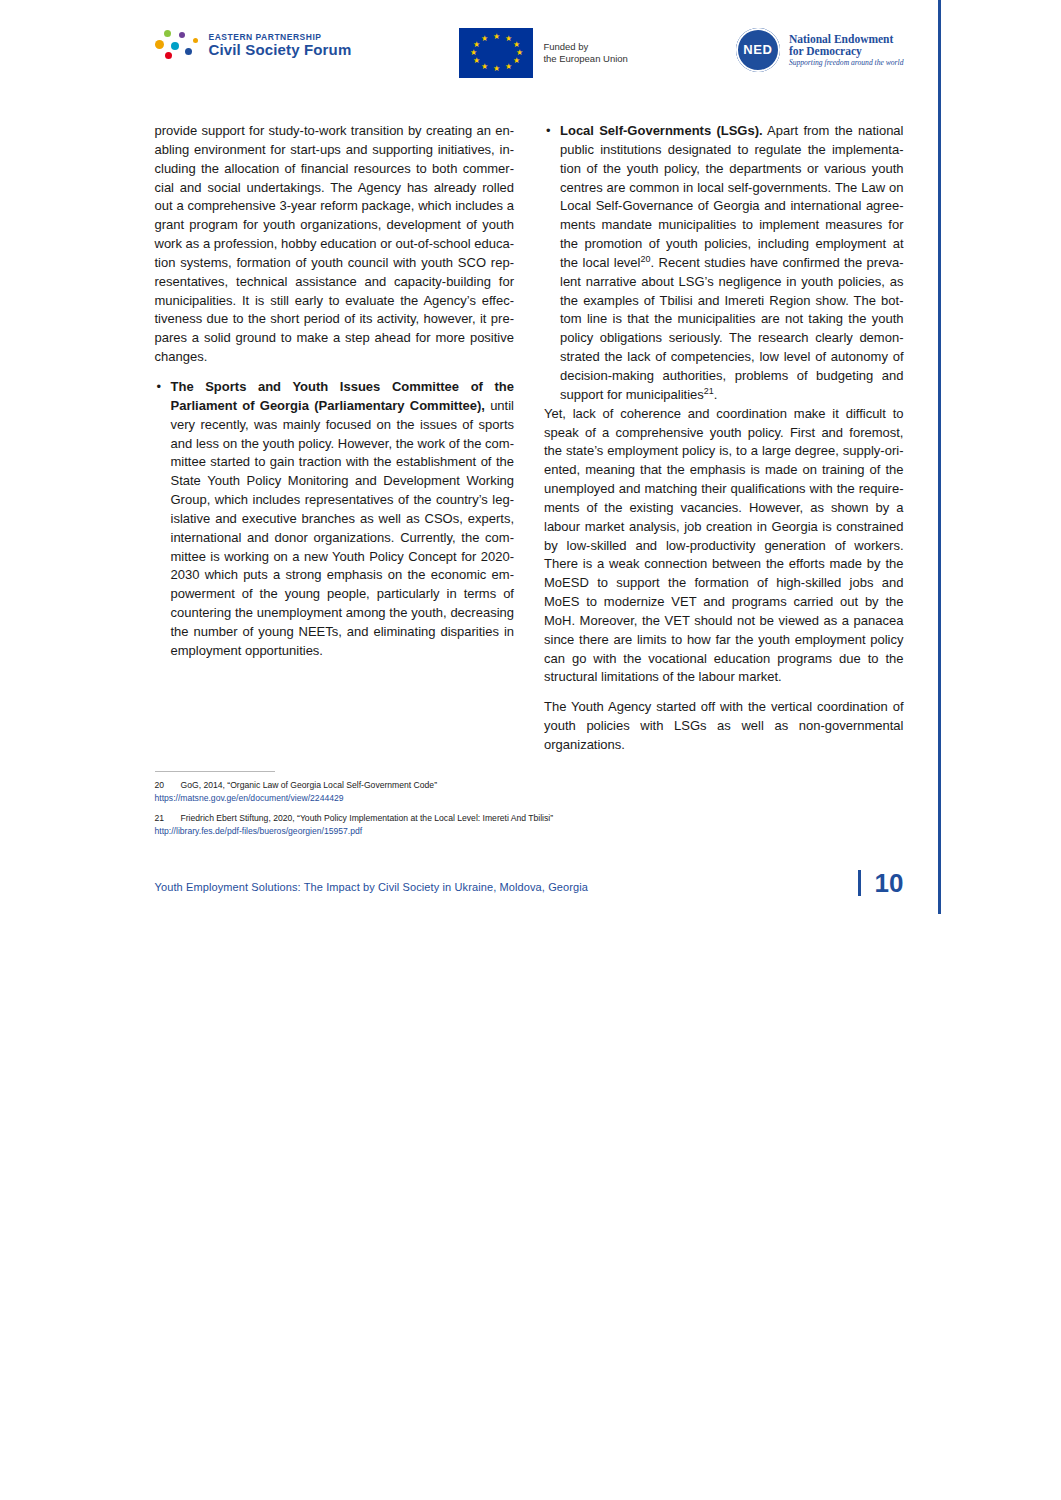Eastern Partnership
Civil Society Forum
★ ★ ★ ★ ★ ★ ★ ★ ★ ★ ★ ★
Funded by
the European Union
NED
National Endowment
for Democracy
Supporting freedom around the world
provide support for study-to-work transition by creating an enabling environment for start-ups and supporting initiatives, including the allocation of financial resources to both commercial and social undertakings. The Agency has already rolled out a comprehensive 3-year reform package, which includes a grant program for youth organizations, development of youth work as a profession, hobby education or out-of-school education systems, formation of youth council with youth SCO representatives, technical assistance and capacity-building for municipalities. It is still early to evaluate the Agency’s effectiveness due to the short period of its activity, however, it prepares a solid ground to make a step ahead for more positive changes.
The Sports and Youth Issues Committee of the Parliament of Georgia (Parliamentary Committee), until very recently, was mainly focused on the issues of sports and less on the youth policy. However, the work of the committee started to gain traction with the establishment of the State Youth Policy Monitoring and Development Working Group, which includes representatives of the country’s legislative and executive branches as well as CSOs, experts, international and donor organizations. Currently, the committee is working on a new Youth Policy Concept for 2020-2030 which puts a strong emphasis on the economic empowerment of the young people, particularly in terms of countering the unemployment among the youth, decreasing the number of young NEETs, and eliminating disparities in employment opportunities.
Local Self-Governments (LSGs). Apart from the national public institutions designated to regulate the implementation of the youth policy, the departments or various youth centres are common in local self-governments. The Law on Local Self-Governance of Georgia and international agreements mandate municipalities to implement measures for the promotion of youth policies, including employment at the local level20. Recent studies have confirmed the prevalent narrative about LSG’s negligence in youth policies, as the examples of Tbilisi and Imereti Region show. The bottom line is that the municipalities are not taking the youth policy obligations seriously. The research clearly demonstrated the lack of competencies, low level of autonomy of decision-making authorities, problems of budgeting and support for municipalities21.
Yet, lack of coherence and coordination make it difficult to speak of a comprehensive youth policy. First and foremost, the state’s employment policy is, to a large degree, supply-oriented, meaning that the emphasis is made on training of the unemployed and matching their qualifications with the requirements of the existing vacancies. However, as shown by a labour market analysis, job creation in Georgia is constrained by low-skilled and low-productivity generation of workers. There is a weak connection between the efforts made by the MoESD to support the formation of high-skilled jobs and MoES to modernize VET and programs carried out by the MoH. Moreover, the VET should not be viewed as a panacea since there are limits to how far the youth employment policy can go with the vocational education programs due to the structural limitations of the labour market.
The Youth Agency started off with the vertical coordination of youth policies with LSGs as well as non-governmental organizations.
20 GoG, 2014, “Organic Law of Georgia Local Self-Government Code”
https://matsne.gov.ge/en/document/view/2244429
21 Friedrich Ebert Stiftung, 2020, “Youth Policy Implementation at the Local Level: Imereti And Tbilisi”
http://library.fes.de/pdf-files/bueros/georgien/15957.pdf
Youth Employment Solutions: The Impact by Civil Society in Ukraine, Moldova, Georgia
10